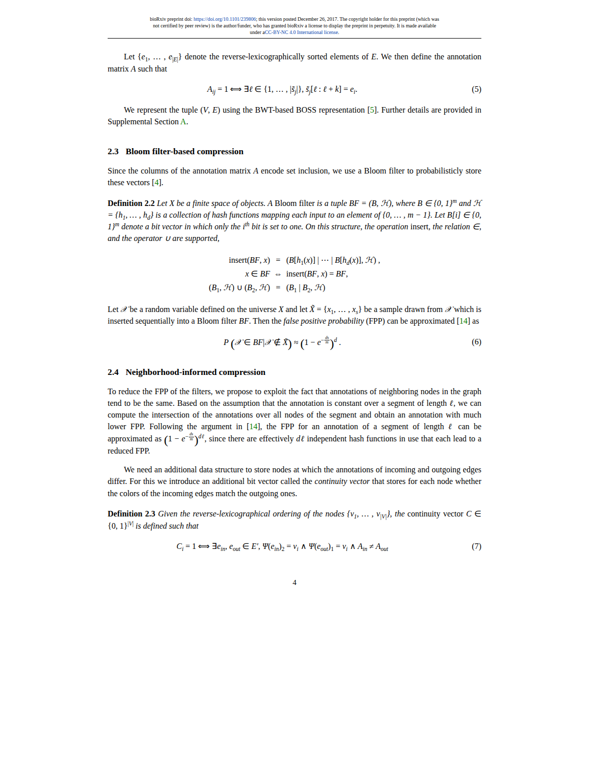bioRxiv preprint doi: https://doi.org/10.1101/239806; this version posted December 26, 2017. The copyright holder for this preprint (which was
not certified by peer review) is the author/funder, who has granted bioRxiv a license to display the preprint in perpetuity. It is made available
under aCC-BY-NC 4.0 International license.
Let {e1, … , e|E|} denote the reverse-lexicographically sorted elements of E. We then define the annotation matrix A such that
Aij = 1 ⟺ ∃ℓ ∈ {1, … , |s̃j|}, s̃j[ℓ : ℓ + k] = ei.
(5)
We represent the tuple (V, E) using the BWT-based BOSS representation [5]. Further details are provided in Supplemental Section A.
2.3 Bloom filter-based compression
Since the columns of the annotation matrix A encode set inclusion, we use a Bloom filter to probabilisticly store these vectors [4].
Definition 2.2 Let X be a finite space of objects. A Bloom filter is a tuple BF = (B, ℋ), where B ∈ {0, 1}m and ℋ = {h1, … , hd} is a collection of hash functions mapping each input to an element of {0, … , m − 1}. Let B[i] ∈ {0, 1}m denote a bit vector in which only the ith bit is set to one. On this structure, the operation insert, the relation ∈, and the operator ∪ are supported,
insert(BF, x)
=
(B[h1(x)] | ⋯ | B[hd(x)], ℋ) ,
x ∈ BF
⇔
insert(BF, x) = BF,
(B1, ℋ) ∪ (B2, ℋ)
=
(B1 | B2, ℋ)
Let 𝒳 be a random variable defined on the universe X and let X̃ = {x1, … , xs} be a sample drawn from 𝒳 which is inserted sequentially into a Bloom filter BF. Then the false positive probability (FPP) can be approximated [14] as
P (𝒳 ∈ BF|𝒳 ∉ X̃) ≈ (1 − e−ds m)d .
(6)
2.4 Neighborhood-informed compression
To reduce the FPP of the filters, we propose to exploit the fact that annotations of neighboring nodes in the graph tend to be the same. Based on the assumption that the annotation is constant over a segment of length ℓ, we can compute the intersection of the annotations over all nodes of the segment and obtain an annotation with much lower FPP. Following the argument in [14], the FPP for an annotation of a segment of length ℓ can be approximated as (1 − e−ds m)dℓ, since there are effectively dℓ independent hash functions in use that each lead to a reduced FPP.
We need an additional data structure to store nodes at which the annotations of incoming and outgoing edges differ. For this we introduce an additional bit vector called the continuity vector that stores for each node whether the colors of the incoming edges match the outgoing ones.
Definition 2.3 Given the reverse-lexicographical ordering of the nodes {v1, … , v|V|}, the continuity vector C ∈ {0, 1}|V| is defined such that
Ci = 1 ⟺ ∃ein, eout ∈ E′, Ψ(ein)2 = vi ∧ Ψ(eout)1 = vi ∧ Ain ≠ Aout
(7)
4